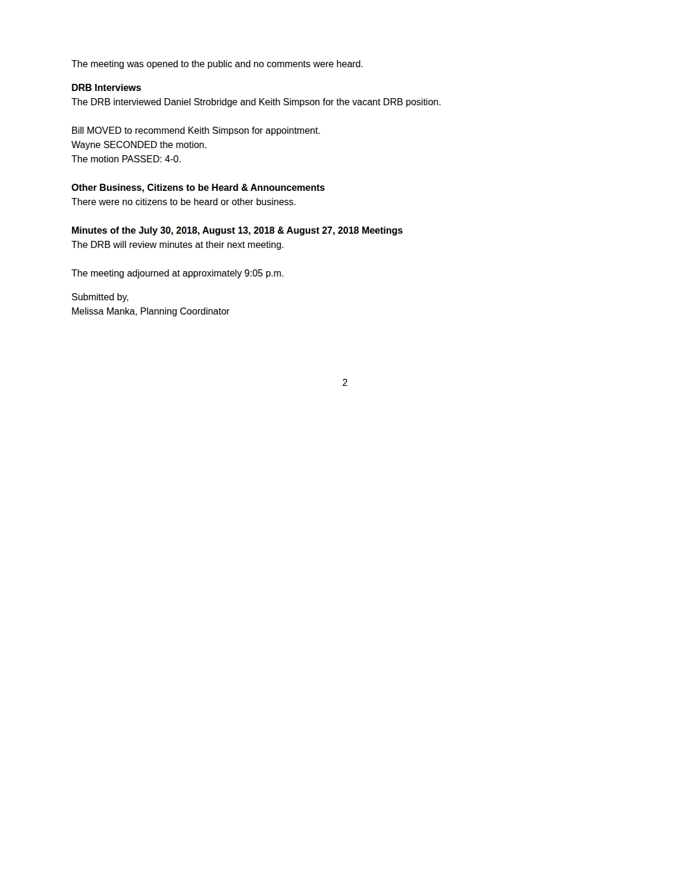The meeting was opened to the public and no comments were heard.
DRB Interviews
The DRB interviewed Daniel Strobridge and Keith Simpson for the vacant DRB position.
Bill MOVED to recommend Keith Simpson for appointment.
Wayne SECONDED the motion.
The motion PASSED: 4-0.
Other Business, Citizens to be Heard & Announcements
There were no citizens to be heard or other business.
Minutes of the July 30, 2018, August 13, 2018 & August 27, 2018 Meetings
The DRB will review minutes at their next meeting.
The meeting adjourned at approximately 9:05 p.m.
Submitted by,
Melissa Manka, Planning Coordinator
2